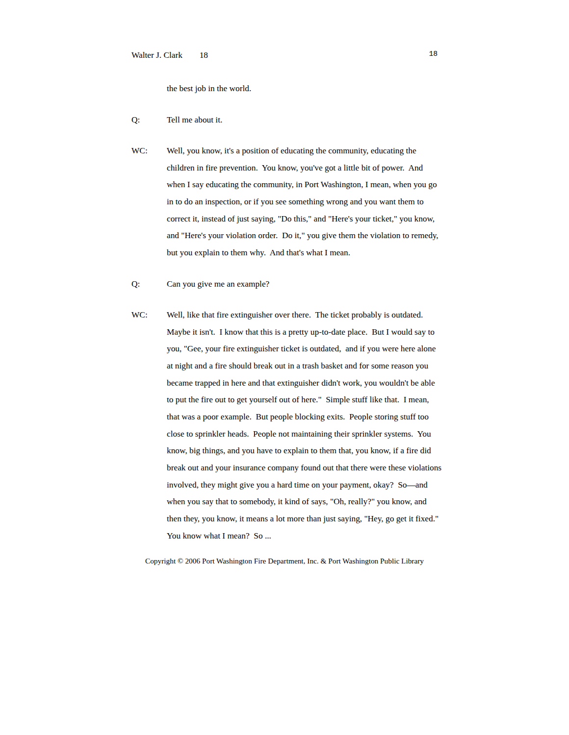Walter J. Clark 18
18
the best job in the world.
Q:
Tell me about it.
WC:
Well, you know, it's a position of educating the community, educating the children in fire prevention. You know, you've got a little bit of power. And when I say educating the community, in Port Washington, I mean, when you go in to do an inspection, or if you see something wrong and you want them to correct it, instead of just saying, "Do this," and "Here's your ticket," you know, and "Here's your violation order. Do it," you give them the violation to remedy, but you explain to them why. And that's what I mean.
Q:
Can you give me an example?
WC:
Well, like that fire extinguisher over there. The ticket probably is outdated. Maybe it isn't. I know that this is a pretty up-to-date place. But I would say to you, "Gee, your fire extinguisher ticket is outdated, and if you were here alone at night and a fire should break out in a trash basket and for some reason you became trapped in here and that extinguisher didn't work, you wouldn't be able to put the fire out to get yourself out of here." Simple stuff like that. I mean, that was a poor example. But people blocking exits. People storing stuff too close to sprinkler heads. People not maintaining their sprinkler systems. You know, big things, and you have to explain to them that, you know, if a fire did break out and your insurance company found out that there were these violations involved, they might give you a hard time on your payment, okay? So—and when you say that to somebody, it kind of says, "Oh, really?" you know, and then they, you know, it means a lot more than just saying, "Hey, go get it fixed." You know what I mean? So ...
Copyright © 2006 Port Washington Fire Department, Inc. & Port Washington Public Library